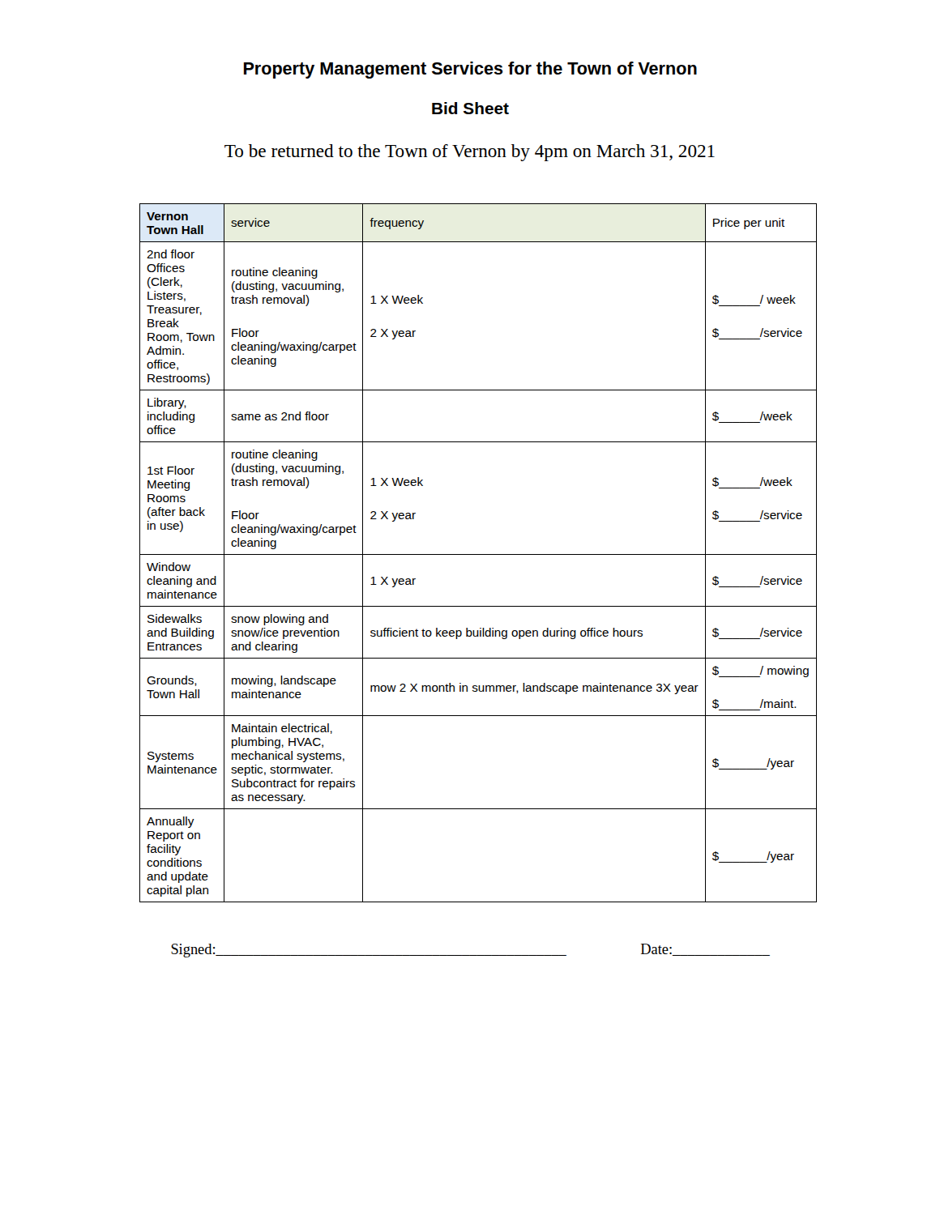Property Management Services for the Town of Vernon
Bid Sheet
To be returned to the Town of Vernon by 4pm on March 31, 2021
| Vernon Town Hall | service | frequency | Price per unit |
| --- | --- | --- | --- |
| 2nd floor Offices (Clerk, Listers, Treasurer, Break Room, Town Admin. office, Restrooms) | routine cleaning (dusting, vacuuming, trash removal) Floor cleaning/waxing/carpet cleaning | 1 X Week 2 X year | $______/ week $______/service |
| Library, including office | same as 2nd floor | | $______/week |
| 1st Floor Meeting Rooms (after back in use) | routine cleaning (dusting, vacuuming, trash removal) Floor cleaning/waxing/carpet cleaning | 1 X Week 2 X year | $______/week $______/service |
| Window cleaning and maintenance | | 1 X year | $______/service |
| Sidewalks and Building Entrances | snow plowing and snow/ice prevention and clearing | sufficient to keep building open during office hours | $______/service |
| Grounds, Town Hall | mowing, landscape maintenance | mow 2 X month in summer, landscape maintenance 3X year | $______/ mowing $______/maint. |
| Systems Maintenance | Maintain electrical, plumbing, HVAC, mechanical systems, septic, stormwater. Subcontract for repairs as necessary. | | $_______/year |
| Annually Report on facility conditions and update capital plan | | | $_______/year |
Signed:_______________________________________________ Date:_____________